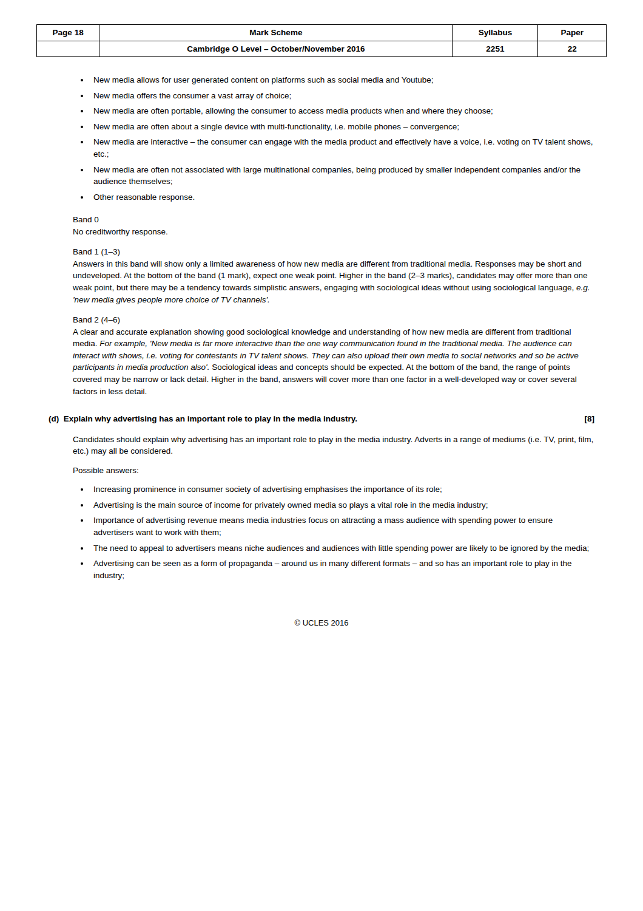| Page 18 | Mark Scheme | Syllabus | Paper |
| | Cambridge O Level – October/November 2016 | 2251 | 22 |
New media allows for user generated content on platforms such as social media and Youtube;
New media offers the consumer a vast array of choice;
New media are often portable, allowing the consumer to access media products when and where they choose;
New media are often about a single device with multi-functionality, i.e. mobile phones – convergence;
New media are interactive – the consumer can engage with the media product and effectively have a voice, i.e. voting on TV talent shows, etc.;
New media are often not associated with large multinational companies, being produced by smaller independent companies and/or the audience themselves;
Other reasonable response.
Band 0
No creditworthy response.
Band 1 (1–3)
Answers in this band will show only a limited awareness of how new media are different from traditional media. Responses may be short and undeveloped. At the bottom of the band (1 mark), expect one weak point. Higher in the band (2–3 marks), candidates may offer more than one weak point, but there may be a tendency towards simplistic answers, engaging with sociological ideas without using sociological language, e.g. 'new media gives people more choice of TV channels'.
Band 2 (4–6)
A clear and accurate explanation showing good sociological knowledge and understanding of how new media are different from traditional media. For example, 'New media is far more interactive than the one way communication found in the traditional media. The audience can interact with shows, i.e. voting for contestants in TV talent shows. They can also upload their own media to social networks and so be active participants in media production also'. Sociological ideas and concepts should be expected. At the bottom of the band, the range of points covered may be narrow or lack detail. Higher in the band, answers will cover more than one factor in a well-developed way or cover several factors in less detail.
(d) Explain why advertising has an important role to play in the media industry. [8]
Candidates should explain why advertising has an important role to play in the media industry. Adverts in a range of mediums (i.e. TV, print, film, etc.) may all be considered.
Possible answers:
Increasing prominence in consumer society of advertising emphasises the importance of its role;
Advertising is the main source of income for privately owned media so plays a vital role in the media industry;
Importance of advertising revenue means media industries focus on attracting a mass audience with spending power to ensure advertisers want to work with them;
The need to appeal to advertisers means niche audiences and audiences with little spending power are likely to be ignored by the media;
Advertising can be seen as a form of propaganda – around us in many different formats – and so has an important role to play in the industry;
© UCLES 2016